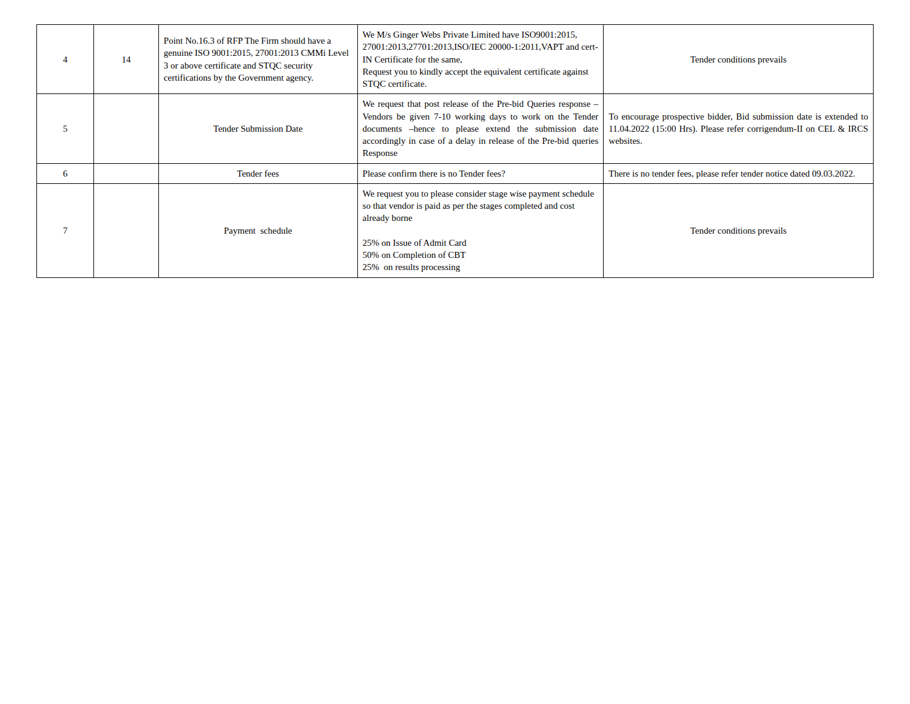| 4 | 14 | Point No.16.3 of RFP The Firm should have a genuine ISO 9001:2015, 27001:2013 CMMi Level 3 or above certificate and STQC security certifications by the Government agency. | We M/s Ginger Webs Private Limited have ISO9001:2015, 27001:2013,27701:2013,ISO/IEC 20000-1:2011,VAPT and cert-IN Certificate for the same, Request you to kindly accept the equivalent certificate against STQC certificate. | Tender conditions prevails |
| 5 | | Tender Submission Date | We request that post release of the Pre-bid Queries response –Vendors be given 7-10 working days to work on the Tender documents –hence to please extend the submission date accordingly in case of a delay in release of the Pre-bid queries Response | To encourage prospective bidder, Bid submission date is extended to 11.04.2022 (15:00 Hrs). Please refer corrigendum-II on CEL & IRCS websites. |
| 6 | | Tender fees | Please confirm there is no Tender fees? | There is no tender fees, please refer tender notice dated 09.03.2022. |
| 7 | | Payment schedule | We request you to please consider stage wise payment schedule so that vendor is paid as per the stages completed and cost already borne 25% on Issue of Admit Card 50% on Completion of CBT 25% on results processing | Tender conditions prevails |